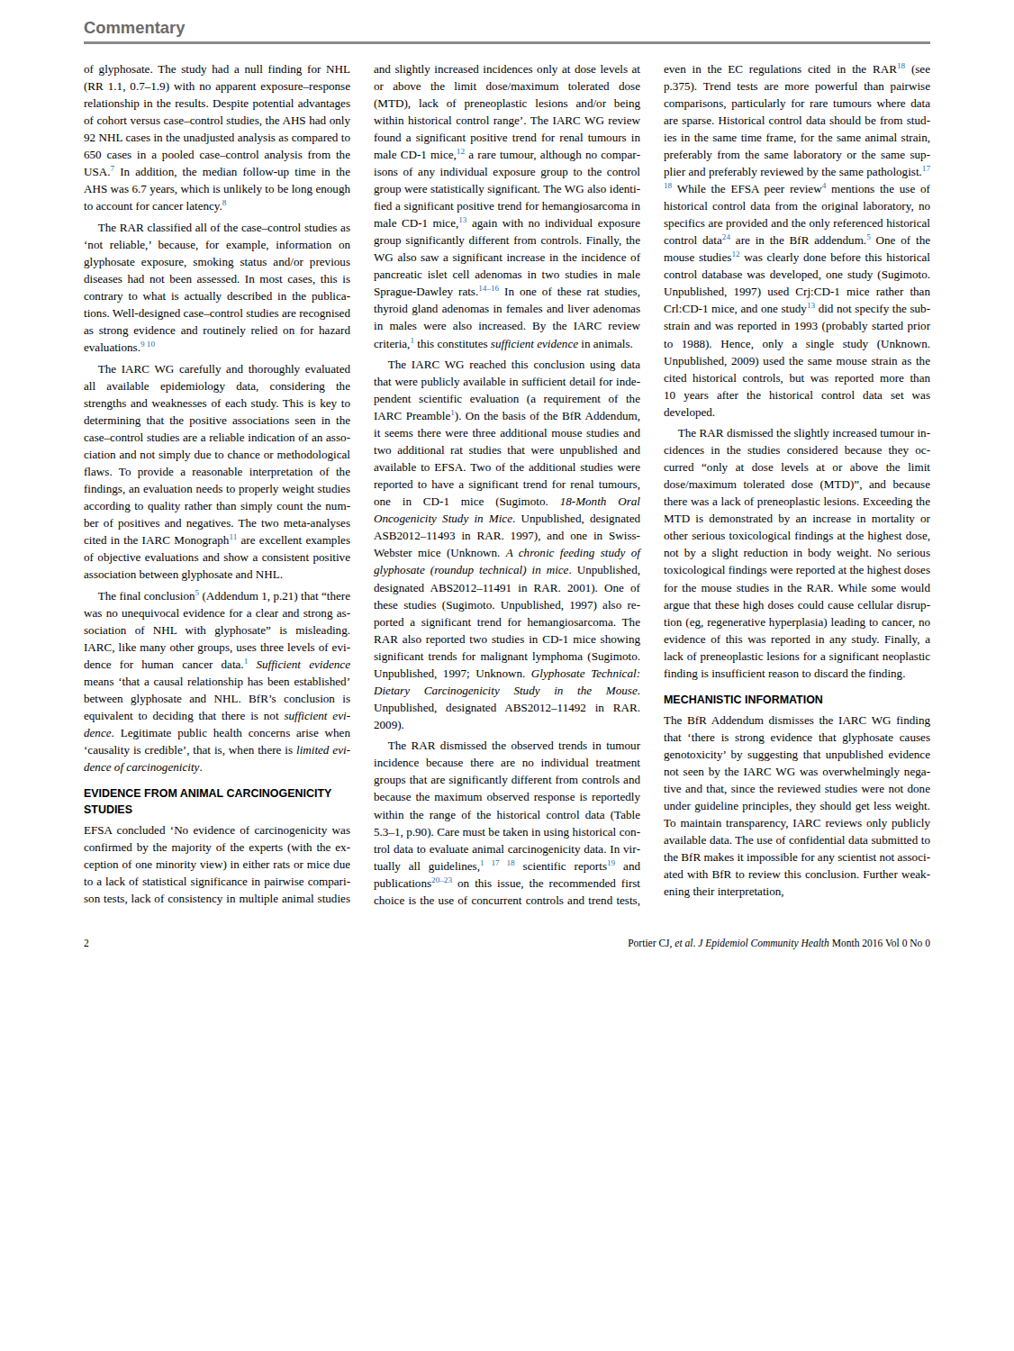Commentary
of glyphosate. The study had a null finding for NHL (RR 1.1, 0.7–1.9) with no apparent exposure–response relationship in the results. Despite potential advantages of cohort versus case–control studies, the AHS had only 92 NHL cases in the unadjusted analysis as compared to 650 cases in a pooled case–control analysis from the USA.7 In addition, the median follow-up time in the AHS was 6.7 years, which is unlikely to be long enough to account for cancer latency.8
The RAR classified all of the case–control studies as ‘not reliable,’ because, for example, information on glyphosate exposure, smoking status and/or previous diseases had not been assessed. In most cases, this is contrary to what is actually described in the publications. Well-designed case–control studies are recognised as strong evidence and routinely relied on for hazard evaluations.9 10
The IARC WG carefully and thoroughly evaluated all available epidemiology data, considering the strengths and weaknesses of each study. This is key to determining that the positive associations seen in the case–control studies are a reliable indication of an association and not simply due to chance or methodological flaws. To provide a reasonable interpretation of the findings, an evaluation needs to properly weight studies according to quality rather than simply count the number of positives and negatives. The two meta-analyses cited in the IARC Monograph11 are excellent examples of objective evaluations and show a consistent positive association between glyphosate and NHL.
The final conclusion5 (Addendum 1, p.21) that “there was no unequivocal evidence for a clear and strong association of NHL with glyphosate” is misleading. IARC, like many other groups, uses three levels of evidence for human cancer data.1 Sufficient evidence means ‘that a causal relationship has been established’ between glyphosate and NHL. BfR’s conclusion is equivalent to deciding that there is not sufficient evidence. Legitimate public health concerns arise when ‘causality is credible’, that is, when there is limited evidence of carcinogenicity.
Evidence from animal carcinogenicity studies
EFSA concluded ‘No evidence of carcinogenicity was confirmed by the majority of the experts (with the exception of one minority view) in either rats or mice due to a lack of statistical significance in pairwise comparison tests, lack of consistency in multiple animal studies and slightly increased incidences only at dose levels at or above the limit dose/maximum tolerated dose (MTD), lack of preneoplastic lesions and/or being within historical control range’. The IARC WG review found a significant positive trend for renal tumours in male CD-1 mice,12 a rare tumour, although no comparisons of any individual exposure group to the control group were statistically significant. The WG also identified a significant positive trend for hemangiosarcoma in male CD-1 mice,13 again with no individual exposure group significantly different from controls. Finally, the WG also saw a significant increase in the incidence of pancreatic islet cell adenomas in two studies in male Sprague-Dawley rats.14–16 In one of these rat studies, thyroid gland adenomas in females and liver adenomas in males were also increased. By the IARC review criteria,1 this constitutes sufficient evidence in animals.
The IARC WG reached this conclusion using data that were publicly available in sufficient detail for independent scientific evaluation (a requirement of the IARC Preamble1). On the basis of the BfR Addendum, it seems there were three additional mouse studies and two additional rat studies that were unpublished and available to EFSA. Two of the additional studies were reported to have a significant trend for renal tumours, one in CD-1 mice (Sugimoto. 18-Month Oral Oncogenicity Study in Mice. Unpublished, designated ASB2012–11493 in RAR. 1997), and one in Swiss-Webster mice (Unknown. A chronic feeding study of glyphosate (roundup technical) in mice. Unpublished, designated ABS2012–11491 in RAR. 2001). One of these studies (Sugimoto. Unpublished, 1997) also reported a significant trend for hemangiosarcoma. The RAR also reported two studies in CD-1 mice showing significant trends for malignant lymphoma (Sugimoto. Unpublished, 1997; Unknown. Glyphosate Technical: Dietary Carcinogenicity Study in the Mouse. Unpublished, designated ABS2012–11492 in RAR. 2009).
The RAR dismissed the observed trends in tumour incidence because there are no individual treatment groups that are significantly different from controls and because the maximum observed response is reportedly within the range of the historical control data (Table 5.3–1, p.90). Care must be taken in using historical control data to evaluate animal carcinogenicity data. In virtually all guidelines,1 17 18 scientific reports19 and publications20–23 on this issue, the recommended first choice is the use of concurrent controls and trend tests, even in the EC regulations cited in the RAR18 (see p.375). Trend tests are more powerful than pairwise comparisons, particularly for rare tumours where data are sparse. Historical control data should be from studies in the same time frame, for the same animal strain, preferably from the same laboratory or the same supplier and preferably reviewed by the same pathologist.17 18 While the EFSA peer review4 mentions the use of historical control data from the original laboratory, no specifics are provided and the only referenced historical control data24 are in the BfR addendum.5 One of the mouse studies12 was clearly done before this historical control database was developed, one study (Sugimoto. Unpublished, 1997) used Crj:CD-1 mice rather than Crl:CD-1 mice, and one study13 did not specify the substrain and was reported in 1993 (probably started prior to 1988). Hence, only a single study (Unknown. Unpublished, 2009) used the same mouse strain as the cited historical controls, but was reported more than 10 years after the historical control data set was developed.
The RAR dismissed the slightly increased tumour incidences in the studies considered because they occurred “only at dose levels at or above the limit dose/maximum tolerated dose (MTD)”, and because there was a lack of preneoplastic lesions. Exceeding the MTD is demonstrated by an increase in mortality or other serious toxicological findings at the highest dose, not by a slight reduction in body weight. No serious toxicological findings were reported at the highest doses for the mouse studies in the RAR. While some would argue that these high doses could cause cellular disruption (eg, regenerative hyperplasia) leading to cancer, no evidence of this was reported in any study. Finally, a lack of preneoplastic lesions for a significant neoplastic finding is insufficient reason to discard the finding.
Mechanistic information
The BfR Addendum dismisses the IARC WG finding that ‘there is strong evidence that glyphosate causes genotoxicity’ by suggesting that unpublished evidence not seen by the IARC WG was overwhelmingly negative and that, since the reviewed studies were not done under guideline principles, they should get less weight. To maintain transparency, IARC reviews only publicly available data. The use of confidential data submitted to the BfR makes it impossible for any scientist not associated with BfR to review this conclusion. Further weakening their interpretation,
2 Portier CJ, et al. J Epidemiol Community Health Month 2016 Vol 0 No 0